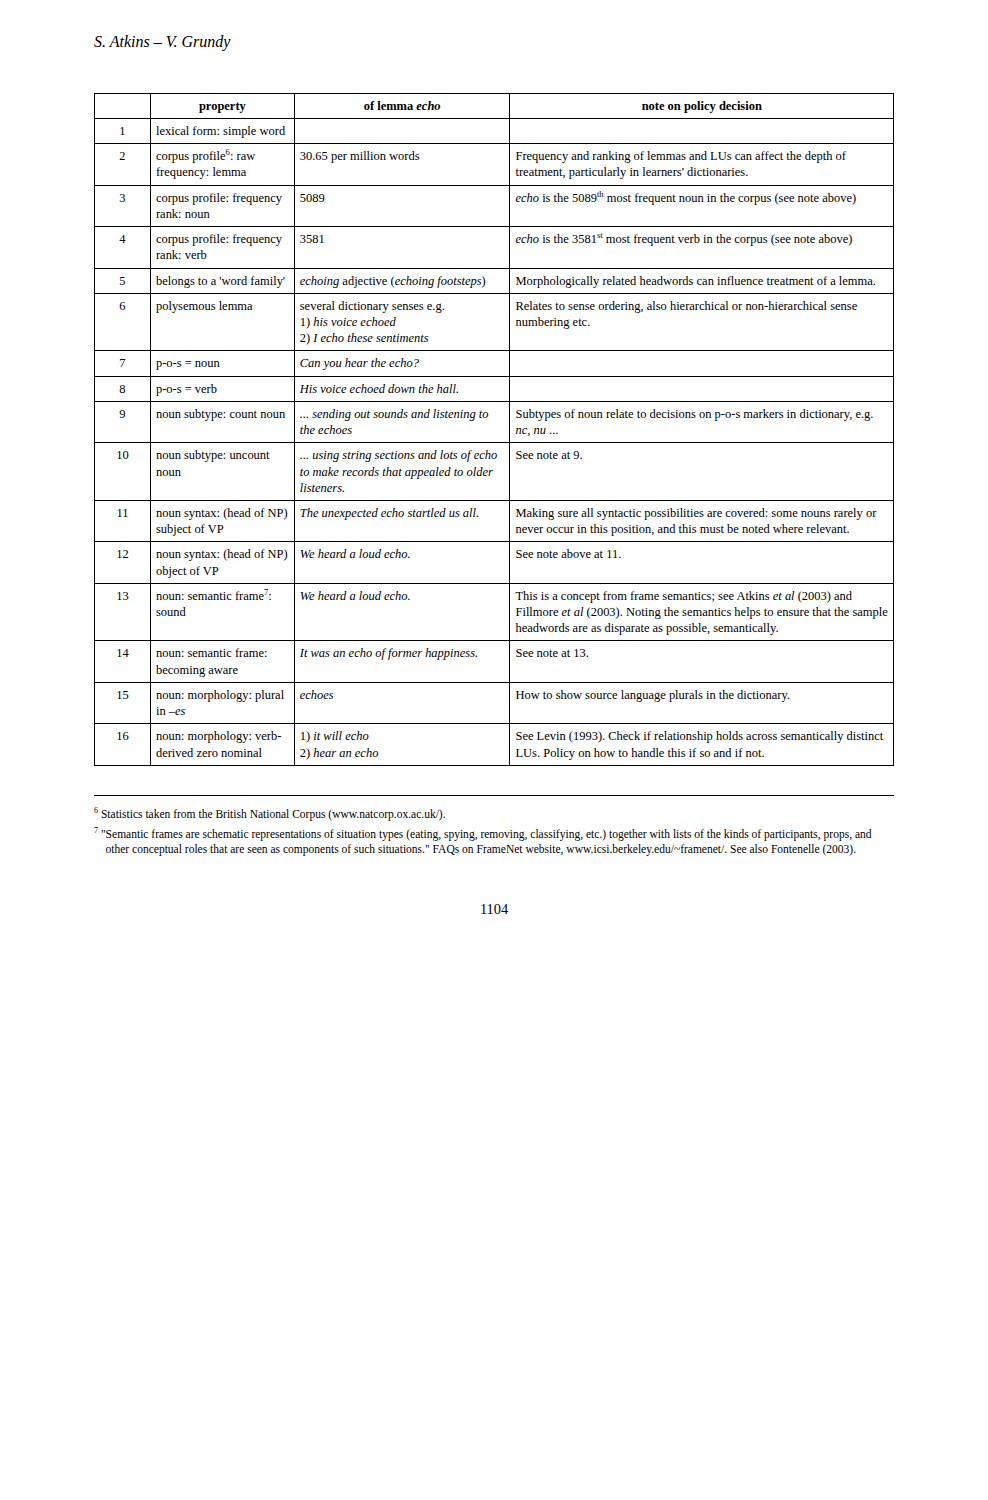S. Atkins – V. Grundy
| | property | of lemma echo | note on policy decision |
| --- | --- | --- | --- |
| 1 | lexical form: simple word | | |
| 2 | corpus profile 6 : raw frequency: lemma | 30.65 per million words | Frequency and ranking of lemmas and LUs can affect the depth of treatment, particularly in learners' dictionaries. |
| 3 | corpus profile: frequency rank: noun | 5089 | echo is the 5089 th most frequent noun in the corpus (see note above) |
| 4 | corpus profile: frequency rank: verb | 3581 | echo is the 3581 st most frequent verb in the corpus (see note above) |
| 5 | belongs to a 'word family' | echoing adjective ( echoing footsteps ) | Morphologically related headwords can influence treatment of a lemma. |
| 6 | polysemous lemma | several dictionary senses e.g. 1) his voice echoed 2) I echo these sentiments | Relates to sense ordering, also hierarchical or non-hierarchical sense numbering etc. |
| 7 | p-o-s = noun | Can you hear the echo? | |
| 8 | p-o-s = verb | His voice echoed down the hall. | |
| 9 | noun subtype: count noun | ... sending out sounds and listening to the echoes | Subtypes of noun relate to decisions on p-o-s markers in dictionary, e.g. nc, nu ... |
| 10 | noun subtype: uncount noun | ... using string sections and lots of echo to make records that appealed to older listeners. | See note at 9. |
| 11 | noun syntax: (head of NP) subject of VP | The unexpected echo startled us all. | Making sure all syntactic possibilities are covered: some nouns rarely or never occur in this position, and this must be noted where relevant. |
| 12 | noun syntax: (head of NP) object of VP | We heard a loud echo. | See note above at 11. |
| 13 | noun: semantic frame 7 : sound | We heard a loud echo. | This is a concept from frame semantics; see Atkins et al (2003) and Fillmore et al (2003). Noting the semantics helps to ensure that the sample headwords are as disparate as possible, semantically. |
| 14 | noun: semantic frame: becoming aware | It was an echo of former happiness. | See note at 13. |
| 15 | noun: morphology: plural in – es | echoes | How to show source language plurals in the dictionary. |
| 16 | noun: morphology: verb-derived zero nominal | 1) it will echo 2) hear an echo | See Levin (1993). Check if relationship holds across semantically distinct LUs. Policy on how to handle this if so and if not. |
6 Statistics taken from the British National Corpus (www.natcorp.ox.ac.uk/).
7 "Semantic frames are schematic representations of situation types (eating, spying, removing, classifying, etc.) together with lists of the kinds of participants, props, and other conceptual roles that are seen as components of such situations." FAQs on FrameNet website, www.icsi.berkeley.edu/~framenet/. See also Fontenelle (2003).
1104